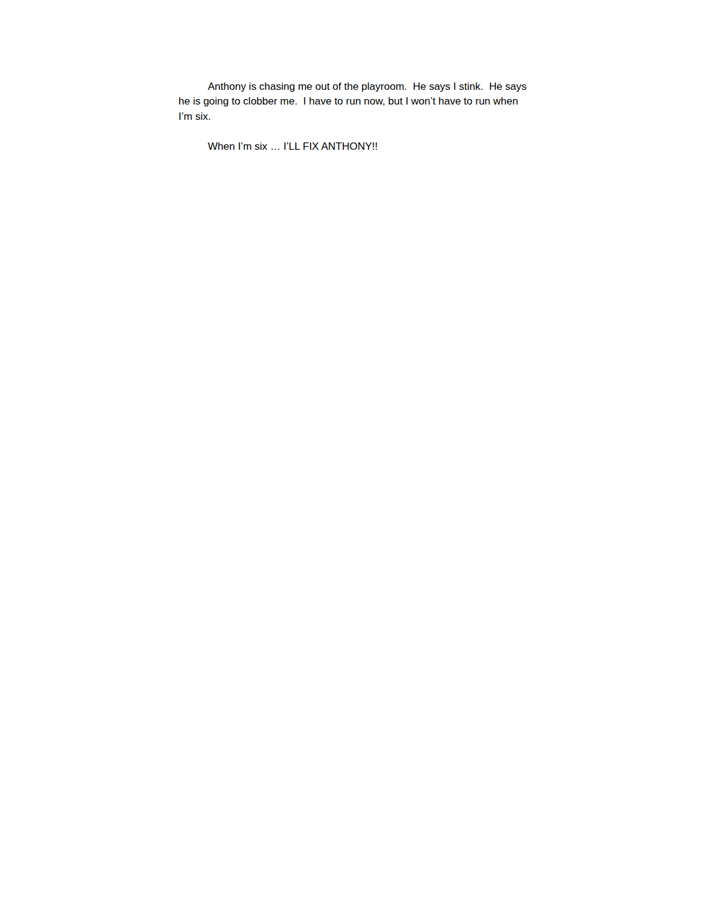Anthony is chasing me out of the playroom. He says I stink. He says he is going to clobber me. I have to run now, but I won’t have to run when I’m six.
When I’m six … I’LL FIX ANTHONY!!